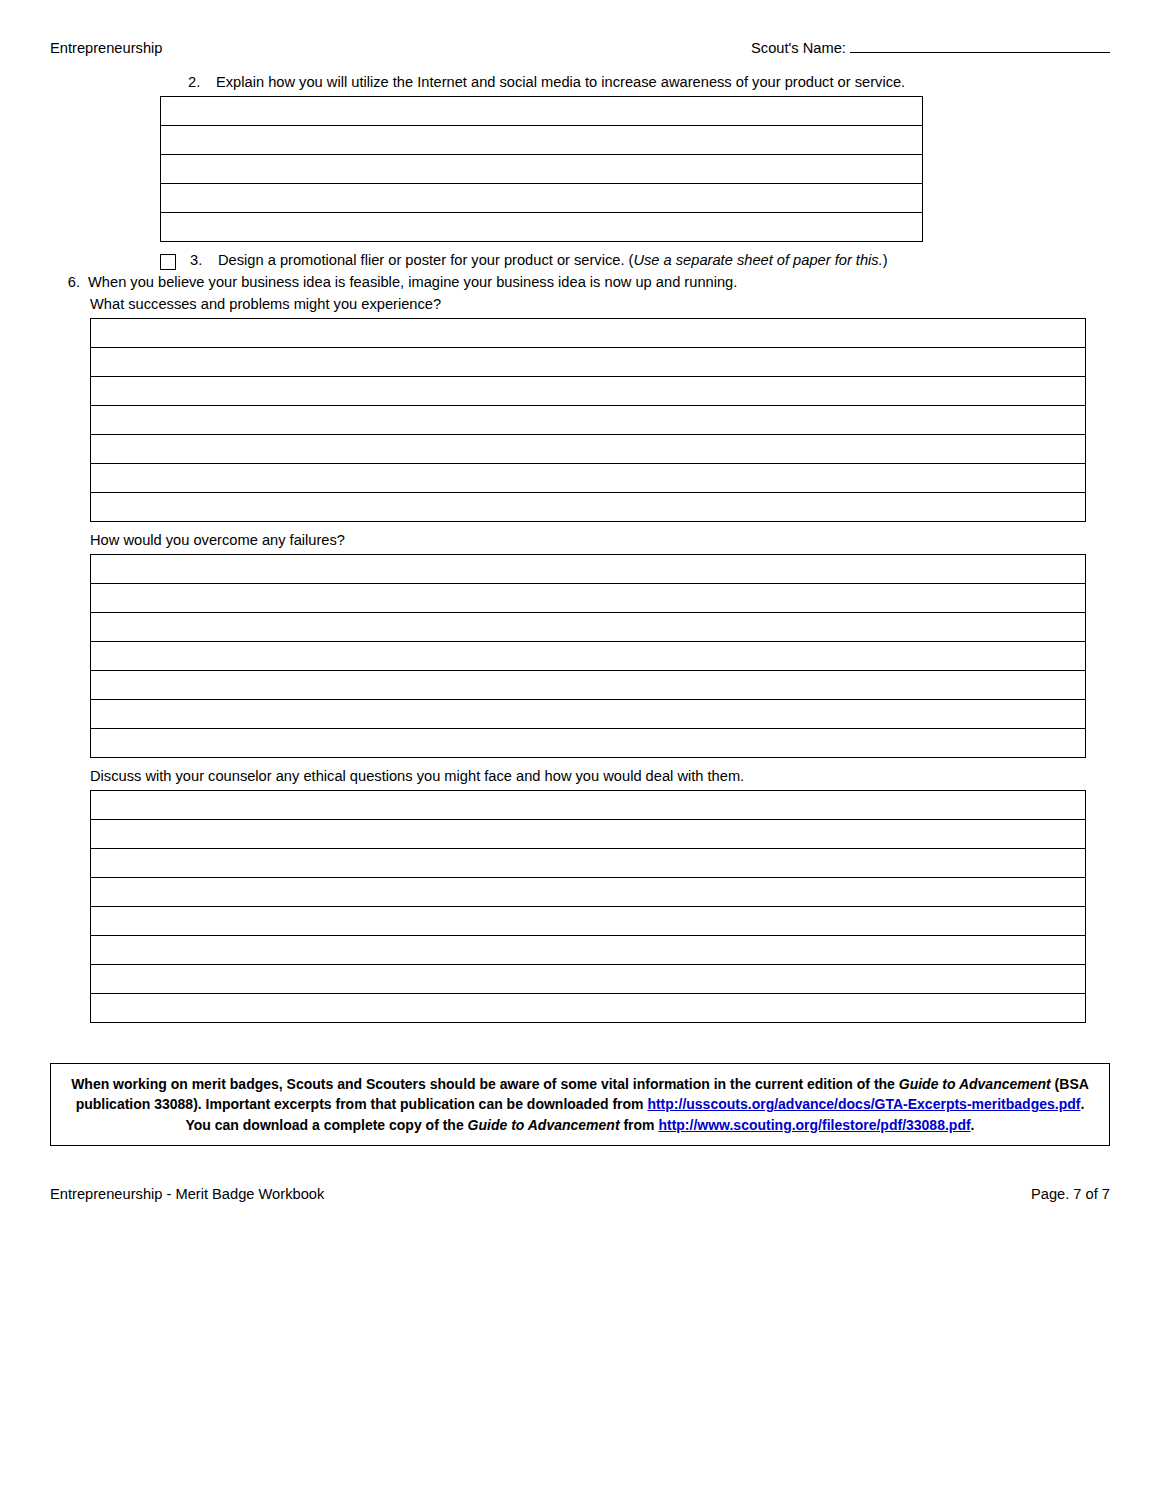Entrepreneurship
Scout's Name:
2.
Explain how you will utilize the Internet and social media to increase awareness of your product or service.
3.
Design a promotional flier or poster for your product or service. (Use a separate sheet of paper for this.)
6.
When you believe your business idea is feasible, imagine your business idea is now up and running.
What successes and problems might you experience?
How would you overcome any failures?
Discuss with your counselor any ethical questions you might face and how you would deal with them.
When working on merit badges, Scouts and Scouters should be aware of some vital information in the current edition of the Guide to Advancement (BSA publication 33088). Important excerpts from that publication can be downloaded from http://usscouts.org/advance/docs/GTA-Excerpts-meritbadges.pdf.
You can download a complete copy of the Guide to Advancement from http://www.scouting.org/filestore/pdf/33088.pdf.
Entrepreneurship - Merit Badge Workbook
Page. 7 of 7